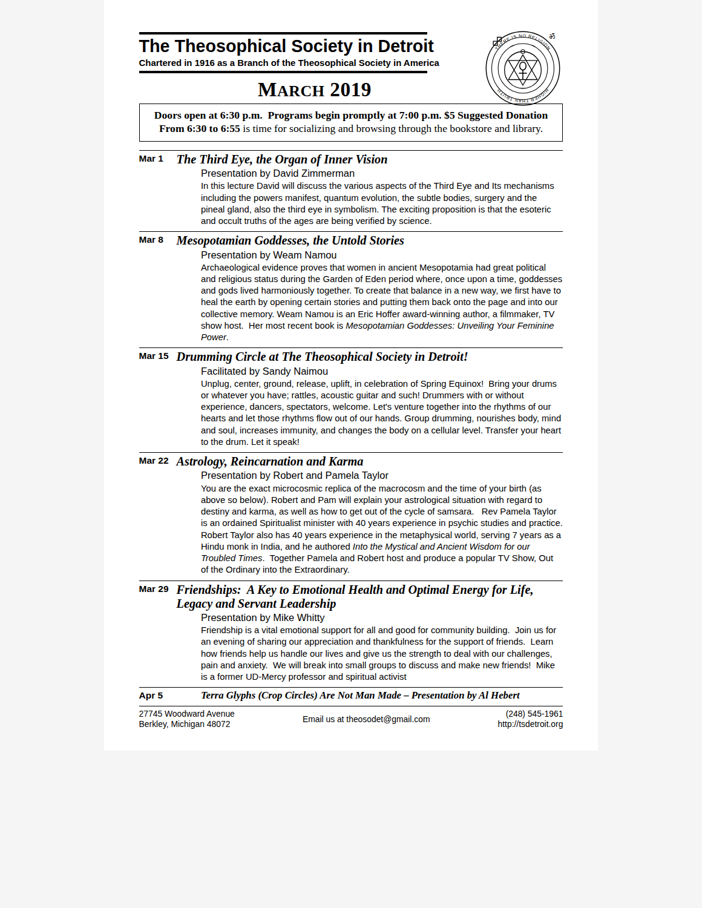THERE IS NO RELIGION HIGHER THAN TRUTH ॐ
The Theosophical Society in Detroit
Chartered in 1916 as a Branch of the Theosophical Society in America
MARCH 2019
Doors open at 6:30 p.m. Programs begin promptly at 7:00 p.m. $5 Suggested Donation
From 6:30 to 6:55 is time for socializing and browsing through the bookstore and library.
| Mar 1 | The Third Eye, the Organ of Inner Vision Presentation by David Zimmerman In this lecture David will discuss the various aspects of the Third Eye and Its mechanisms including the powers manifest, quantum evolution, the subtle bodies, surgery and the pineal gland, also the third eye in symbolism. The exciting proposition is that the esoteric and occult truths of the ages are being verified by science. |
| Mar 8 | Mesopotamian Goddesses, the Untold Stories Presentation by Weam Namou Archaeological evidence proves that women in ancient Mesopotamia had great political and religious status during the Garden of Eden period where, once upon a time, goddesses and gods lived harmoniously together. To create that balance in a new way, we first have to heal the earth by opening certain stories and putting them back onto the page and into our collective memory. Weam Namou is an Eric Hoffer award-winning author, a filmmaker, TV show host. Her most recent book is Mesopotamian Goddesses: Unveiling Your Feminine Power . |
| Mar 15 | Drumming Circle at The Theosophical Society in Detroit! Facilitated by Sandy Naimou Unplug, center, ground, release, uplift, in celebration of Spring Equinox! Bring your drums or whatever you have; rattles, acoustic guitar and such! Drummers with or without experience, dancers, spectators, welcome. Let's venture together into the rhythms of our hearts and let those rhythms flow out of our hands. Group drumming, nourishes body, mind and soul, increases immunity, and changes the body on a cellular level. Transfer your heart to the drum. Let it speak! |
| Mar 22 | Astrology, Reincarnation and Karma Presentation by Robert and Pamela Taylor You are the exact microcosmic replica of the macrocosm and the time of your birth (as above so below). Robert and Pam will explain your astrological situation with regard to destiny and karma, as well as how to get out of the cycle of samsara. Rev Pamela Taylor is an ordained Spiritualist minister with 40 years experience in psychic studies and practice. Robert Taylor also has 40 years experience in the metaphysical world, serving 7 years as a Hindu monk in India, and he authored Into the Mystical and Ancient Wisdom for our Troubled Times . Together Pamela and Robert host and produce a popular TV Show, Out of the Ordinary into the Extraordinary. |
| Mar 29 | Friendships: A Key to Emotional Health and Optimal Energy for Life, Legacy and Servant Leadership Presentation by Mike Whitty Friendship is a vital emotional support for all and good for community building. Join us for an evening of sharing our appreciation and thankfulness for the support of friends. Learn how friends help us handle our lives and give us the strength to deal with our challenges, pain and anxiety. We will break into small groups to discuss and make new friends! Mike is a former UD-Mercy professor and spiritual activist |
| Apr 5 | Terra Glyphs (Crop Circles) Are Not Man Made – Presentation by Al Hebert |
27745 Woodward Avenue
Berkley, Michigan 48072
Email us at theosodet@gmail.com
(248) 545-1961
http://tsdetroit.org